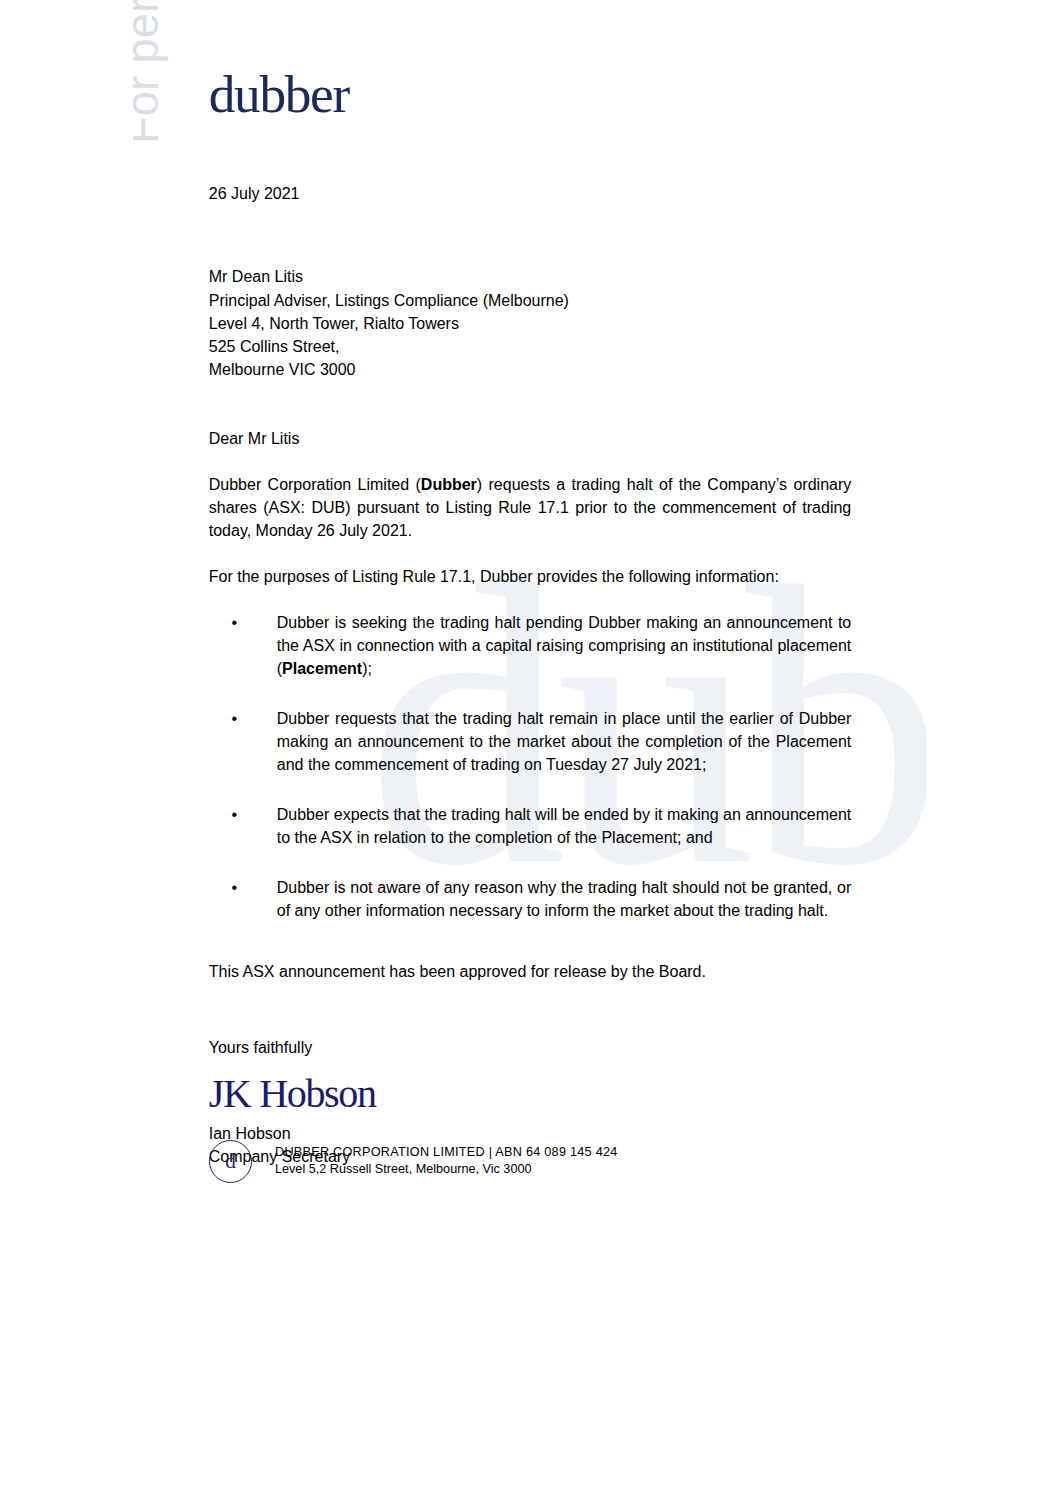dub
For personal use only
dubber
26 July 2021
Mr Dean Litis
Principal Adviser, Listings Compliance (Melbourne)
Level 4, North Tower, Rialto Towers
525 Collins Street,
Melbourne VIC 3000
Dear Mr Litis
Dubber Corporation Limited (Dubber) requests a trading halt of the Company’s ordinary shares (ASX: DUB) pursuant to Listing Rule 17.1 prior to the commencement of trading today, Monday 26 July 2021.
For the purposes of Listing Rule 17.1, Dubber provides the following information:
Dubber is seeking the trading halt pending Dubber making an announcement to the ASX in connection with a capital raising comprising an institutional placement (Placement);
Dubber requests that the trading halt remain in place until the earlier of Dubber making an announcement to the market about the completion of the Placement and the commencement of trading on Tuesday 27 July 2021;
Dubber expects that the trading halt will be ended by it making an announcement to the ASX in relation to the completion of the Placement; and
Dubber is not aware of any reason why the trading halt should not be granted, or of any other information necessary to inform the market about the trading halt.
This ASX announcement has been approved for release by the Board.
Yours faithfully
JK Hobson
Ian Hobson
Company Secretary
d
DUBBER CORPORATION LIMITED | ABN 64 089 145 424
Level 5,2 Russell Street, Melbourne, Vic 3000